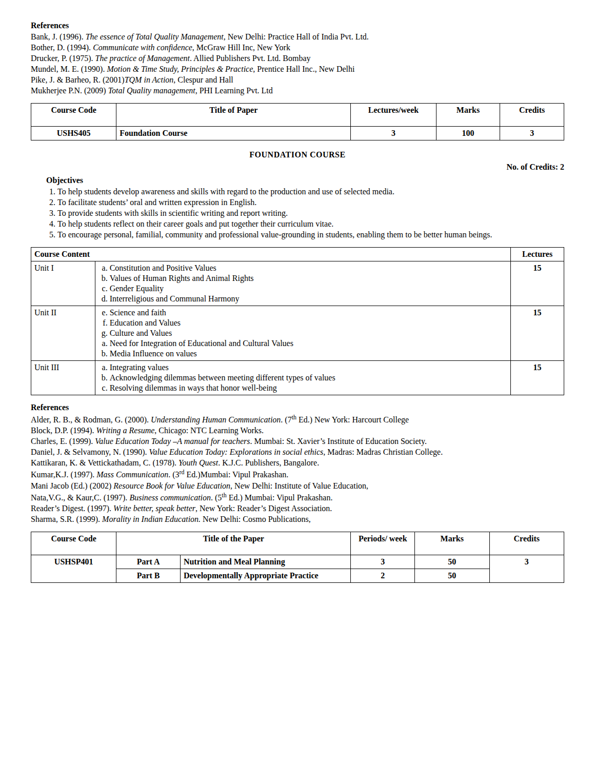References
Bank, J. (1996). The essence of Total Quality Management, New Delhi: Practice Hall of India Pvt. Ltd.
Bother, D. (1994). Communicate with confidence, McGraw Hill Inc, New York
Drucker, P. (1975). The practice of Management. Allied Publishers Pvt. Ltd. Bombay
Mundel, M. E. (1990). Motion & Time Study, Principles & Practice, Prentice Hall Inc., New Delhi
Pike, J. & Barheo, R. (2001)TQM in Action, Clespur and Hall
Mukherjee P.N. (2009) Total Quality management, PHI Learning Pvt. Ltd
| Course Code | Title of Paper | Lectures/week | Marks | Credits |
| --- | --- | --- | --- | --- |
| USHS405 | Foundation Course | 3 | 100 | 3 |
FOUNDATION COURSE
No. of Credits: 2
Objectives
To help students develop awareness and skills with regard to the production and use of selected media.
To facilitate students’ oral and written expression in English.
To provide students with skills in scientific writing and report writing.
To help students reflect on their career goals and put together their curriculum vitae.
To encourage personal, familial, community and professional value-grounding in students, enabling them to be better human beings.
| Course Content | Lectures |
| --- | --- |
| Unit I | Constitution and Positive Values Values of Human Rights and Animal Rights Gender Equality Interreligious and Communal Harmony | 15 |
| Unit II | Science and faith Education and Values Culture and Values Need for Integration of Educational and Cultural Values Media Influence on values | 15 |
| Unit III | Integrating values Acknowledging dilemmas between meeting different types of values Resolving dilemmas in ways that honor well-being | 15 |
References
Alder, R. B., & Rodman, G. (2000). Understanding Human Communication. (7th Ed.) New York: Harcourt College
Block, D.P. (1994). Writing a Resume, Chicago: NTC Learning Works.
Charles, E. (1999). Value Education Today –A manual for teachers. Mumbai: St. Xavier’s Institute of Education Society.
Daniel, J. & Selvamony, N. (1990). Value Education Today: Explorations in social ethics, Madras: Madras Christian College.
Kattikaran, K. & Vettickathadam, C. (1978). Youth Quest. K.J.C. Publishers, Bangalore.
Kumar,K.J. (1997). Mass Communication. (3rd Ed.)Mumbai: Vipul Prakashan.
Mani Jacob (Ed.) (2002) Resource Book for Value Education, New Delhi: Institute of Value Education,
Nata,V.G., & Kaur,C. (1997). Business communication. (5th Ed.) Mumbai: Vipul Prakashan.
Reader’s Digest. (1997). Write better, speak better, New York: Reader’s Digest Association.
Sharma, S.R. (1999). Morality in Indian Education. New Delhi: Cosmo Publications,
| Course Code | Title of the Paper | Periods/ week | Marks | Credits |
| --- | --- | --- | --- | --- |
| USHSP401 | Part A | Nutrition and Meal Planning | 3 | 50 | 3 |
| Part B | Developmentally Appropriate Practice | 2 | 50 |